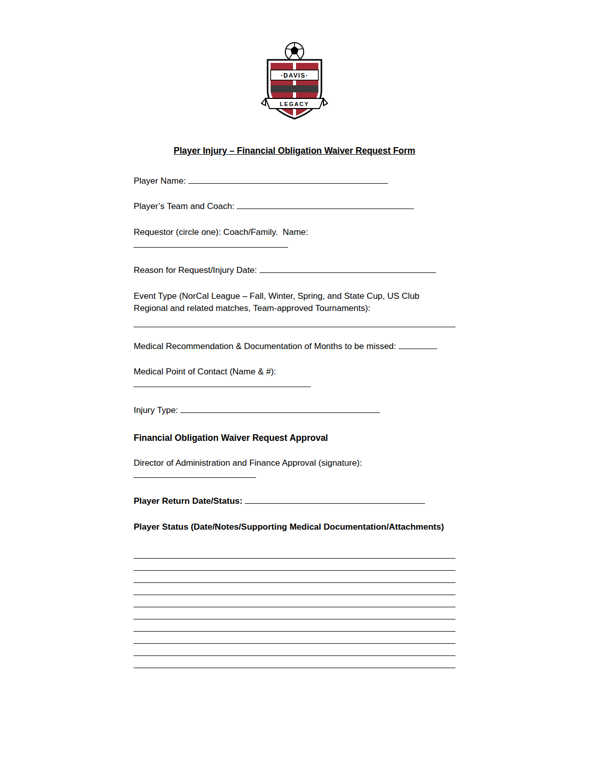·DAVIS· LEGACY
Player Injury – Financial Obligation Waiver Request Form
Player Name:
Player’s Team and Coach:
Requestor (circle one): Coach/Family. Name:
Reason for Request/Injury Date:
Event Type (NorCal League – Fall, Winter, Spring, and State Cup, US Club Regional and related matches, Team-approved Tournaments):
Medical Recommendation & Documentation of Months to be missed:
Medical Point of Contact (Name & #):
Injury Type:
Financial Obligation Waiver Request Approval
Director of Administration and Finance Approval (signature):
Player Return Date/Status:
Player Status (Date/Notes/Supporting Medical Documentation/Attachments)